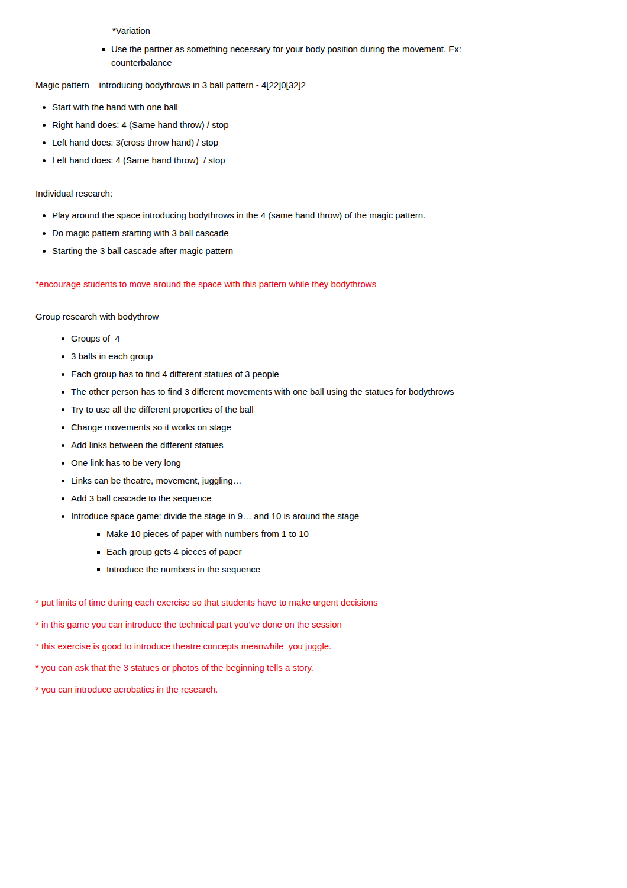*Variation
Use the partner as something necessary for your body position during the movement. Ex: counterbalance
Magic pattern – introducing bodythrows in 3 ball pattern - 4[22]0[32]2
Start with the hand with one ball
Right hand does: 4 (Same hand throw) / stop
Left hand does: 3(cross throw hand) / stop
Left hand does: 4 (Same hand throw) / stop
Individual research:
Play around the space introducing bodythrows in the 4 (same hand throw) of the magic pattern.
Do magic pattern starting with 3 ball cascade
Starting the 3 ball cascade after magic pattern
*encourage students to move around the space with this pattern while they bodythrows
Group research with bodythrow
Groups of 4
3 balls in each group
Each group has to find 4 different statues of 3 people
The other person has to find 3 different movements with one ball using the statues for bodythrows
Try to use all the different properties of the ball
Change movements so it works on stage
Add links between the different statues
One link has to be very long
Links can be theatre, movement, juggling…
Add 3 ball cascade to the sequence
Introduce space game: divide the stage in 9… and 10 is around the stage
Make 10 pieces of paper with numbers from 1 to 10
Each group gets 4 pieces of paper
Introduce the numbers in the sequence
* put limits of time during each exercise so that students have to make urgent decisions
* in this game you can introduce the technical part you’ve done on the session
* this exercise is good to introduce theatre concepts meanwhile you juggle.
* you can ask that the 3 statues or photos of the beginning tells a story.
* you can introduce acrobatics in the research.